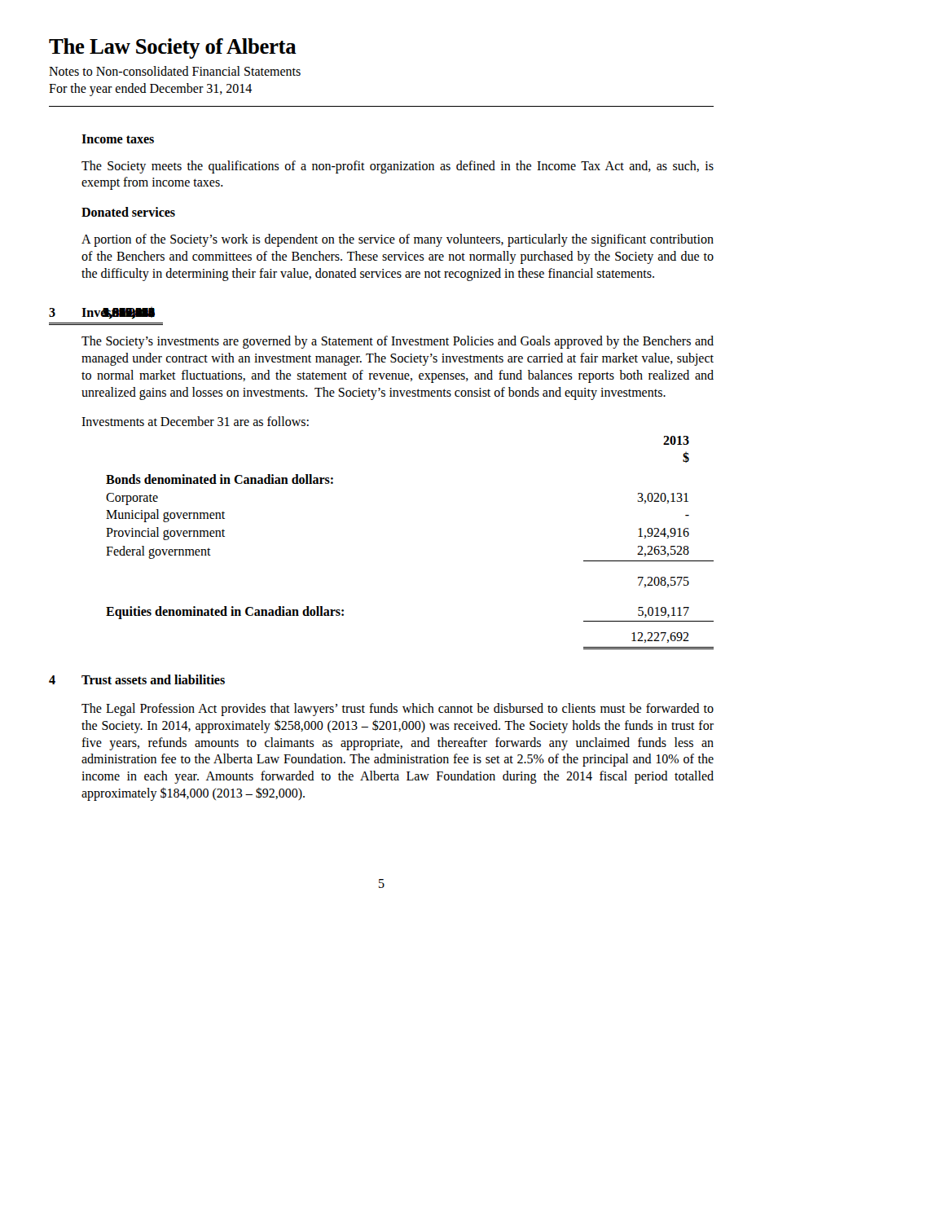The Law Society of Alberta
Notes to Non-consolidated Financial Statements
For the year ended December 31, 2014
Income taxes
The Society meets the qualifications of a non-profit organization as defined in the Income Tax Act and, as such, is exempt from income taxes.
Donated services
A portion of the Society’s work is dependent on the service of many volunteers, particularly the significant contribution of the Benchers and committees of the Benchers. These services are not normally purchased by the Society and due to the difficulty in determining their fair value, donated services are not recognized in these financial statements.
3
Investments
The Society’s investments are governed by a Statement of Investment Policies and Goals approved by the Benchers and managed under contract with an investment manager. The Society’s investments are carried at fair market value, subject to normal market fluctuations, and the statement of revenue, expenses, and fund balances reports both realized and unrealized gains and losses on investments. The Society’s investments consist of bonds and equity investments.
Investments at December 31 are as follows:
| | 2014 | 2013 |
| | $ | $ |
| Bonds denominated in Canadian dollars: | | |
| Corporate | 2,386,486 | 3,020,131 |
| Municipal government | 39,033 | - |
| Provincial government | 1,582,890 | 1,924,916 |
| Federal government | 1,869,443 | 2,263,528 |
| | 5,877,852 | 7,208,575 |
| Equities denominated in Canadian dollars: | 3,939,373 | 5,019,117 |
| | 9,817,225 | 12,227,692 |
4
Trust assets and liabilities
The Legal Profession Act provides that lawyers’ trust funds which cannot be disbursed to clients must be forwarded to the Society. In 2014, approximately $258,000 (2013 – $201,000) was received. The Society holds the funds in trust for five years, refunds amounts to claimants as appropriate, and thereafter forwards any unclaimed funds less an administration fee to the Alberta Law Foundation. The administration fee is set at 2.5% of the principal and 10% of the income in each year. Amounts forwarded to the Alberta Law Foundation during the 2014 fiscal period totalled approximately $184,000 (2013 – $92,000).
5